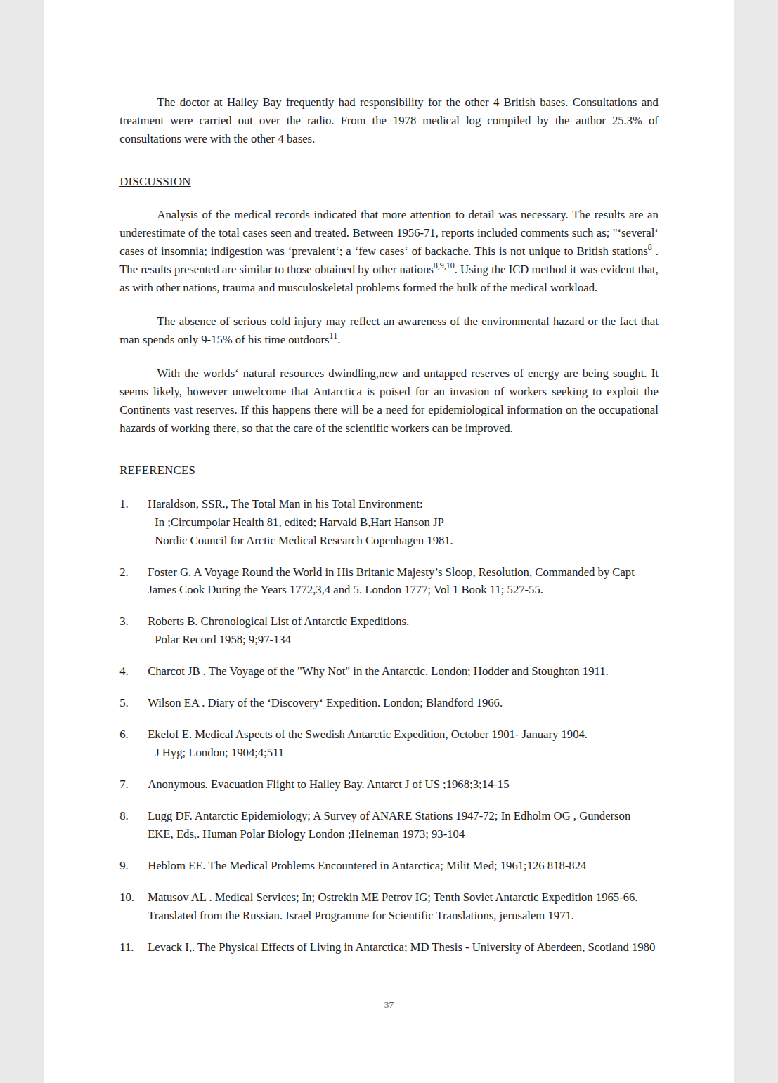The doctor at Halley Bay frequently had responsibility for the other 4 British bases. Consultations and treatment were carried out over the radio. From the 1978 medical log compiled by the author 25.3% of consultations were with the other 4 bases.
Discussion
Analysis of the medical records indicated that more attention to detail was necessary. The results are an underestimate of the total cases seen and treated. Between 1956-71, reports included comments such as; "‘several‘ cases of insomnia; indigestion was ‘prevalent‘; a ‘few cases‘ of backache. This is not unique to British stations8 . The results presented are similar to those obtained by other nations8,9,10. Using the ICD method it was evident that, as with other nations, trauma and musculoskeletal problems formed the bulk of the medical workload.
The absence of serious cold injury may reflect an awareness of the environmental hazard or the fact that man spends only 9-15% of his time outdoors11.
With the worlds‘ natural resources dwindling,new and untapped reserves of energy are being sought. It seems likely, however unwelcome that Antarctica is poised for an invasion of workers seeking to exploit the Continents vast reserves. If this happens there will be a need for epidemiological information on the occupational hazards of working there, so that the care of the scientific workers can be improved.
References
1. Haraldson, SSR., The Total Man in his Total Environment:
In ;Circumpolar Health 81, edited; Harvald B,Hart Hanson JP Nordic Council for Arctic Medical Research Copenhagen 1981.
2. Foster G. A Voyage Round the World in His Britanic Majesty’s Sloop, Resolution, Commanded by Capt James Cook During the Years 1772,3,4 and 5. London 1777; Vol 1 Book 11; 527-55.
3. Roberts B. Chronological List of Antarctic Expeditions.
Polar Record 1958; 9;97-134
4. Charcot JB . The Voyage of the "Why Not" in the Antarctic. London; Hodder and Stoughton 1911.
5. Wilson EA . Diary of the ‘Discovery‘ Expedition. London; Blandford 1966.
6. Ekelof E. Medical Aspects of the Swedish Antarctic Expedition, October 1901- January 1904.
J Hyg; London; 1904;4;511
7. Anonymous. Evacuation Flight to Halley Bay. Antarct J of US ;1968;3;14-15
8. Lugg DF. Antarctic Epidemiology; A Survey of ANARE Stations 1947-72; In Edholm OG , Gunderson EKE, Eds,. Human Polar Biology London ;Heineman 1973; 93-104
9. Heblom EE. The Medical Problems Encountered in Antarctica; Milit Med; 1961;126 818-824
10. Matusov AL . Medical Services; In; Ostrekin ME Petrov IG; Tenth Soviet Antarctic Expedition 1965-66. Translated from the Russian. Israel Programme for Scientific Translations, jerusalem 1971.
11. Levack I,. The Physical Effects of Living in Antarctica; MD Thesis - University of Aberdeen, Scotland 1980
37